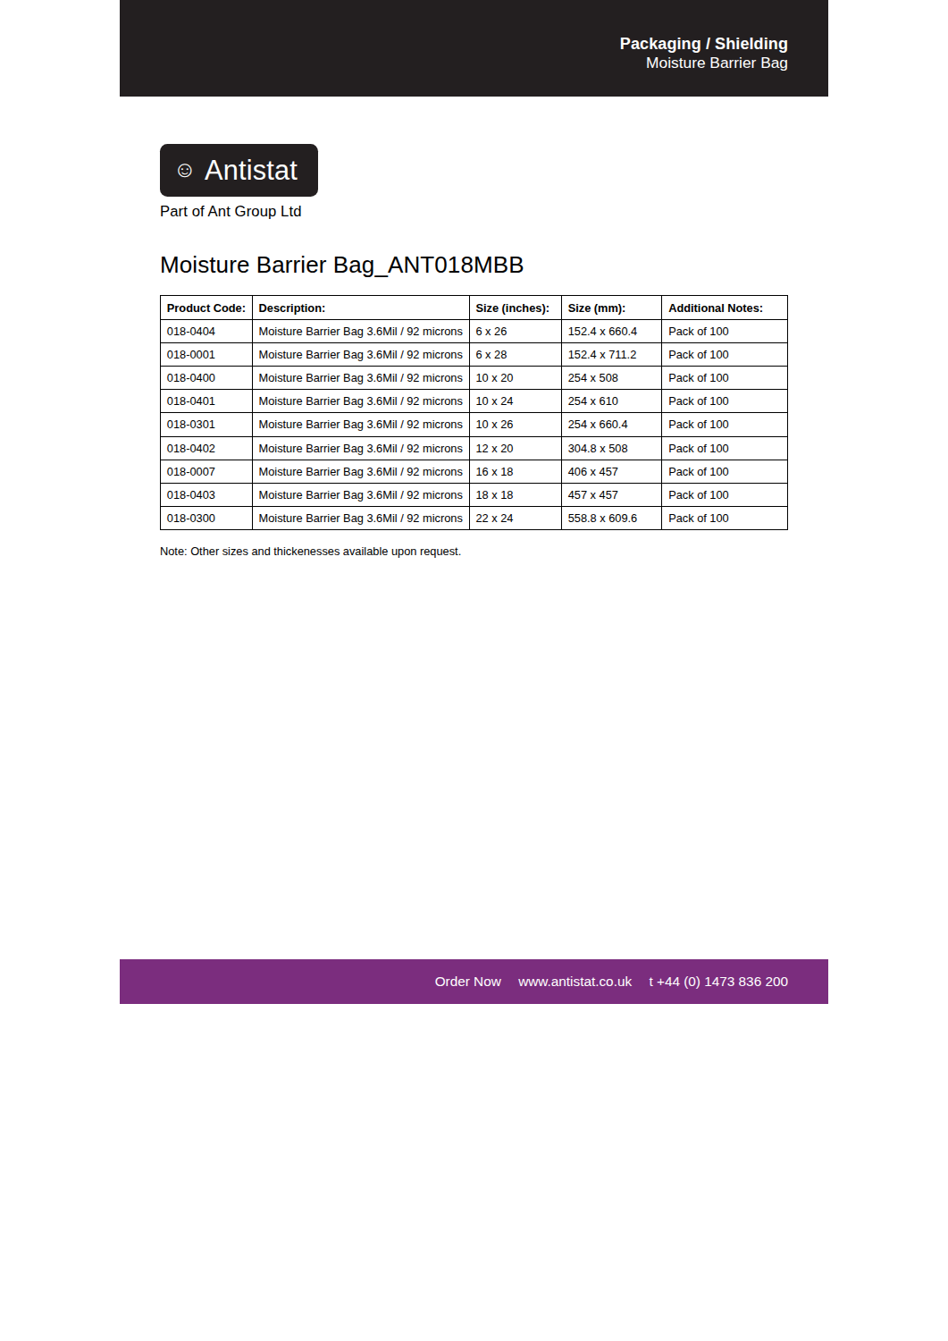Packaging / Shielding
Moisture Barrier Bag
☺ Antistat
Part of Ant Group Ltd
Moisture Barrier Bag_ANT018MBB
| Product Code: | Description: | Size (inches): | Size (mm): | Additional Notes: |
| --- | --- | --- | --- | --- |
| 018-0404 | Moisture Barrier Bag 3.6Mil / 92 microns | 6 x 26 | 152.4 x 660.4 | Pack of 100 |
| 018-0001 | Moisture Barrier Bag 3.6Mil / 92 microns | 6 x 28 | 152.4 x 711.2 | Pack of 100 |
| 018-0400 | Moisture Barrier Bag 3.6Mil / 92 microns | 10 x 20 | 254 x 508 | Pack of 100 |
| 018-0401 | Moisture Barrier Bag 3.6Mil / 92 microns | 10 x 24 | 254 x 610 | Pack of 100 |
| 018-0301 | Moisture Barrier Bag 3.6Mil / 92 microns | 10 x 26 | 254 x 660.4 | Pack of 100 |
| 018-0402 | Moisture Barrier Bag 3.6Mil / 92 microns | 12 x 20 | 304.8 x 508 | Pack of 100 |
| 018-0007 | Moisture Barrier Bag 3.6Mil / 92 microns | 16 x 18 | 406 x 457 | Pack of 100 |
| 018-0403 | Moisture Barrier Bag 3.6Mil / 92 microns | 18 x 18 | 457 x 457 | Pack of 100 |
| 018-0300 | Moisture Barrier Bag 3.6Mil / 92 microns | 22 x 24 | 558.8 x 609.6 | Pack of 100 |
Note: Other sizes and thickenesses available upon request.
Order Now www.antistat.co.uk t +44 (0) 1473 836 200